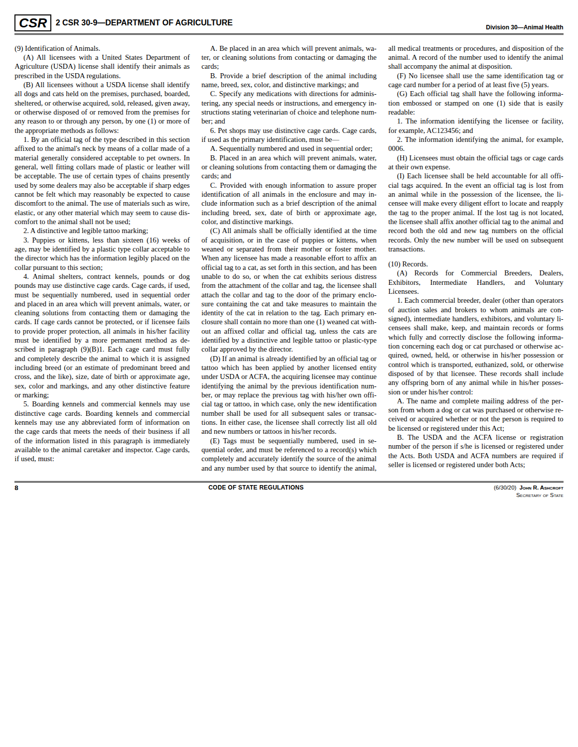CSR
2 CSR 30-9—DEPARTMENT OF AGRICULTURE
Division 30—Animal Health
(9) Identification of Animals.
(A) All licensees with a United States Department of Agriculture (USDA) license shall identify their animals as prescribed in the USDA regulations.
(B) All licensees without a USDA license shall identify all dogs and cats held on the premises, purchased, boarded, sheltered, or otherwise acquired, sold, released, given away, or otherwise disposed of or removed from the premises for any reason to or through any person, by one (1) or more of the appropriate methods as follows:
1. By an official tag of the type described in this section affixed to the animal's neck by means of a collar made of a material generally considered acceptable to pet owners. In general, well fitting collars made of plastic or leather will be acceptable. The use of certain types of chains presently used by some dealers may also be acceptable if sharp edges cannot be felt which may reasonably be expected to cause discomfort to the animal. The use of materials such as wire, elastic, or any other material which may seem to cause discomfort to the animal shall not be used;
2. A distinctive and legible tattoo marking;
3. Puppies or kittens, less than sixteen (16) weeks of age, may be identified by a plastic type collar acceptable to the director which has the information legibly placed on the collar pursuant to this section;
4. Animal shelters, contract kennels, pounds or dog pounds may use distinctive cage cards. Cage cards, if used, must be sequentially numbered, used in sequential order and placed in an area which will prevent animals, water, or cleaning solutions from contacting them or damaging the cards. If cage cards cannot be protected, or if licensee fails to provide proper protection, all animals in his/her facility must be identified by a more permanent method as described in paragraph (9)(B)1. Each cage card must fully and completely describe the animal to which it is assigned including breed (or an estimate of predominant breed and cross, and the like), size, date of birth or approximate age, sex, color and markings, and any other distinctive feature or marking;
5. Boarding kennels and commercial kennels may use distinctive cage cards. Boarding kennels and commercial kennels may use any abbreviated form of information on the cage cards that meets the needs of their business if all of the information listed in this paragraph is immediately available to the animal caretaker and inspector. Cage cards, if used, must:
A. Be placed in an area which will prevent animals, water, or cleaning solutions from contacting or damaging the cards;
B. Provide a brief description of the animal including name, breed, sex, color, and distinctive markings; and
C. Specify any medications with directions for administering, any special needs or instructions, and emergency instructions stating veterinarian of choice and telephone number; and
6. Pet shops may use distinctive cage cards. Cage cards, if used as the primary identification, must be—
A. Sequentially numbered and used in sequential order;
B. Placed in an area which will prevent animals, water, or cleaning solutions from contacting them or damaging the cards; and
C. Provided with enough information to assure proper identification of all animals in the enclosure and may include information such as a brief description of the animal including breed, sex, date of birth or approximate age, color, and distinctive markings.
(C) All animals shall be officially identified at the time of acquisition, or in the case of puppies or kittens, when weaned or separated from their mother or foster mother. When any licensee has made a reasonable effort to affix an official tag to a cat, as set forth in this section, and has been unable to do so, or when the cat exhibits serious distress from the attachment of the collar and tag, the licensee shall attach the collar and tag to the door of the primary enclosure containing the cat and take measures to maintain the identity of the cat in relation to the tag. Each primary enclosure shall contain no more than one (1) weaned cat without an affixed collar and official tag, unless the cats are identified by a distinctive and legible tattoo or plastic-type collar approved by the director.
(D) If an animal is already identified by an official tag or tattoo which has been applied by another licensed entity under USDA or ACFA, the acquiring licensee may continue identifying the animal by the previous identification number, or may replace the previous tag with his/her own official tag or tattoo, in which case, only the new identification number shall be used for all subsequent sales or transactions. In either case, the licensee shall correctly list all old and new numbers or tattoos in his/her records.
(E) Tags must be sequentially numbered, used in sequential order, and must be referenced to a record(s) which completely and accurately identify the source of the animal and any number used by that source to identify the animal, all medical treatments or procedures, and disposition of the animal. A record of the number used to identify the animal shall accompany the animal at disposition.
(F) No licensee shall use the same identification tag or cage card number for a period of at least five (5) years.
(G) Each official tag shall have the following information embossed or stamped on one (1) side that is easily readable:
1. The information identifying the licensee or facility, for example, AC123456; and
2. The information identifying the animal, for example, 0006.
(H) Licensees must obtain the official tags or cage cards at their own expense.
(I) Each licensee shall be held accountable for all official tags acquired. In the event an official tag is lost from an animal while in the possession of the licensee, the licensee will make every diligent effort to locate and reapply the tag to the proper animal. If the lost tag is not located, the licensee shall affix another official tag to the animal and record both the old and new tag numbers on the official records. Only the new number will be used on subsequent transactions.
(10) Records.
(A) Records for Commercial Breeders, Dealers, Exhibitors, Intermediate Handlers, and Voluntary Licensees.
1. Each commercial breeder, dealer (other than operators of auction sales and brokers to whom animals are consigned), intermediate handlers, exhibitors, and voluntary licensees shall make, keep, and maintain records or forms which fully and correctly disclose the following information concerning each dog or cat purchased or otherwise acquired, owned, held, or otherwise in his/her possession or control which is transported, euthanized, sold, or otherwise disposed of by that licensee. These records shall include any offspring born of any animal while in his/her possession or under his/her control:
A. The name and complete mailing address of the person from whom a dog or cat was purchased or otherwise received or acquired whether or not the person is required to be licensed or registered under this Act;
B. The USDA and the ACFA license or registration number of the person if s/he is licensed or registered under the Acts. Both USDA and ACFA numbers are required if seller is licensed or registered under both Acts;
8
CODE OF STATE REGULATIONS
(6/30/20) John R. Ashcroft
Secretary of State